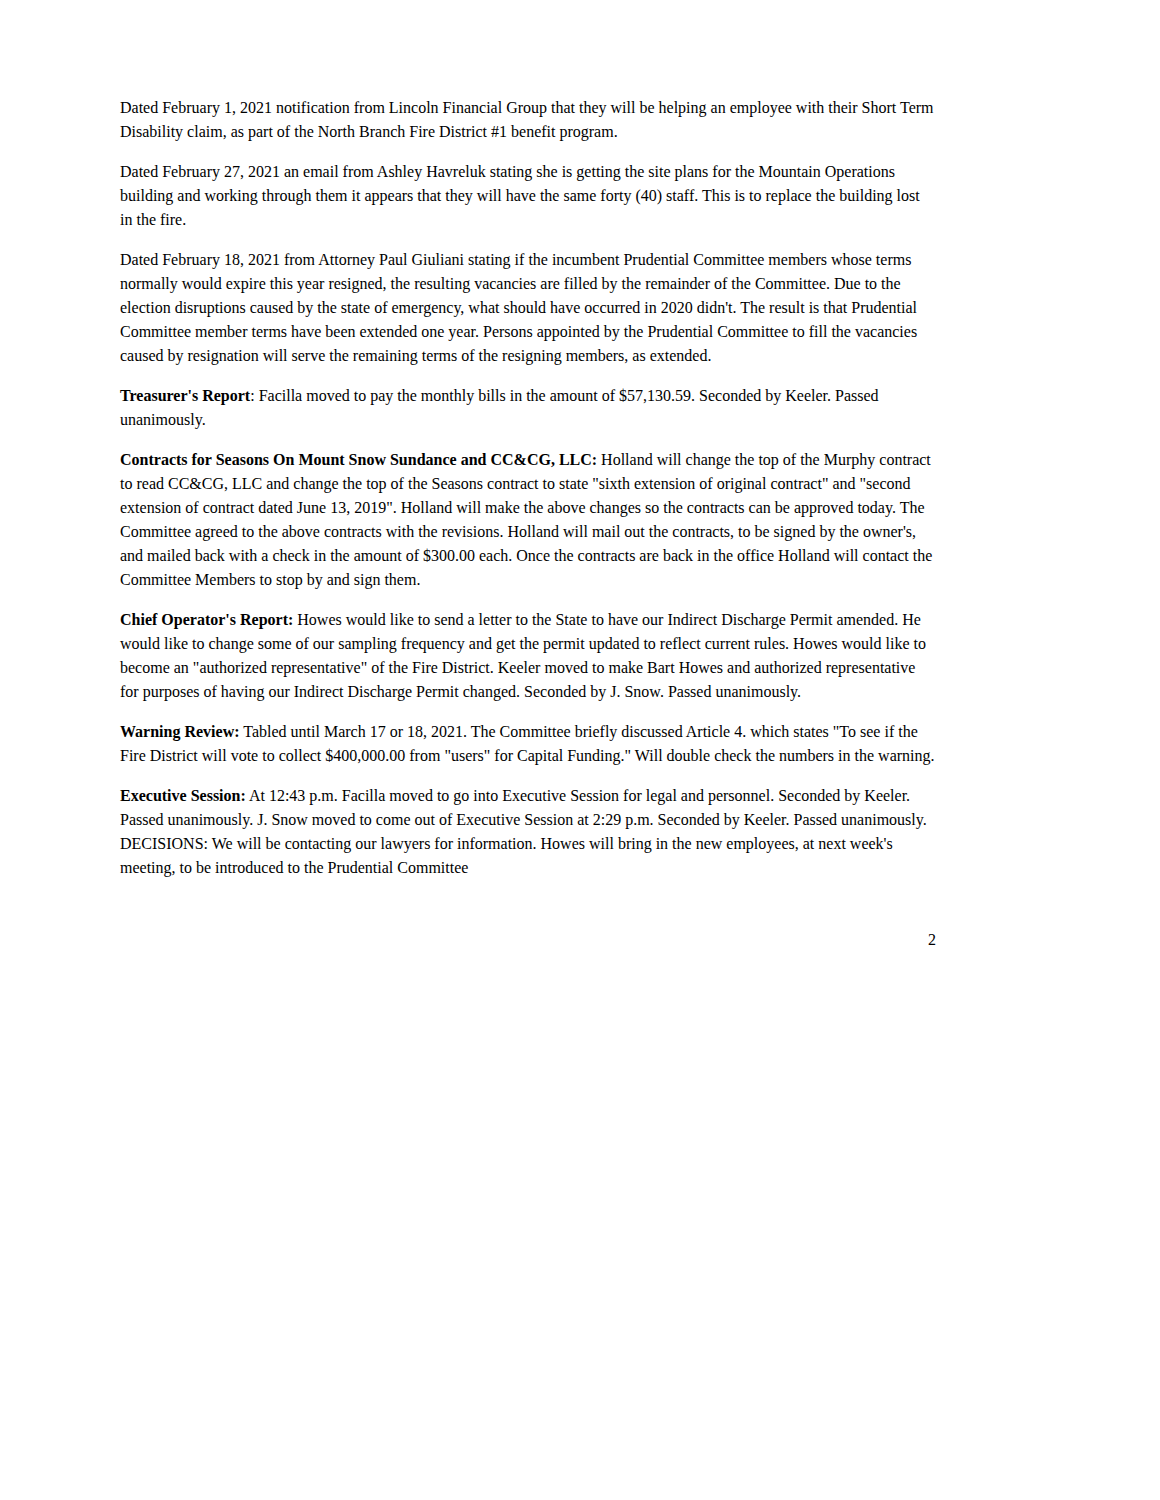Dated February 1, 2021 notification from Lincoln Financial Group that they will be helping an employee with their Short Term Disability claim, as part of the North Branch Fire District #1 benefit program.
Dated February 27, 2021 an email from Ashley Havreluk stating she is getting the site plans for the Mountain Operations building and working through them it appears that they will have the same forty (40) staff. This is to replace the building lost in the fire.
Dated February 18, 2021 from Attorney Paul Giuliani stating if the incumbent Prudential Committee members whose terms normally would expire this year resigned, the resulting vacancies are filled by the remainder of the Committee. Due to the election disruptions caused by the state of emergency, what should have occurred in 2020 didn't. The result is that Prudential Committee member terms have been extended one year. Persons appointed by the Prudential Committee to fill the vacancies caused by resignation will serve the remaining terms of the resigning members, as extended.
Treasurer's Report: Facilla moved to pay the monthly bills in the amount of $57,130.59. Seconded by Keeler. Passed unanimously.
Contracts for Seasons On Mount Snow Sundance and CC&CG, LLC: Holland will change the top of the Murphy contract to read CC&CG, LLC and change the top of the Seasons contract to state "sixth extension of original contract" and "second extension of contract dated June 13, 2019". Holland will make the above changes so the contracts can be approved today. The Committee agreed to the above contracts with the revisions. Holland will mail out the contracts, to be signed by the owner's, and mailed back with a check in the amount of $300.00 each. Once the contracts are back in the office Holland will contact the Committee Members to stop by and sign them.
Chief Operator's Report: Howes would like to send a letter to the State to have our Indirect Discharge Permit amended. He would like to change some of our sampling frequency and get the permit updated to reflect current rules. Howes would like to become an "authorized representative" of the Fire District. Keeler moved to make Bart Howes and authorized representative for purposes of having our Indirect Discharge Permit changed. Seconded by J. Snow. Passed unanimously.
Warning Review: Tabled until March 17 or 18, 2021. The Committee briefly discussed Article 4. which states "To see if the Fire District will vote to collect $400,000.00 from "users" for Capital Funding." Will double check the numbers in the warning.
Executive Session: At 12:43 p.m. Facilla moved to go into Executive Session for legal and personnel. Seconded by Keeler. Passed unanimously. J. Snow moved to come out of Executive Session at 2:29 p.m. Seconded by Keeler. Passed unanimously. DECISIONS: We will be contacting our lawyers for information. Howes will bring in the new employees, at next week's meeting, to be introduced to the Prudential Committee
2